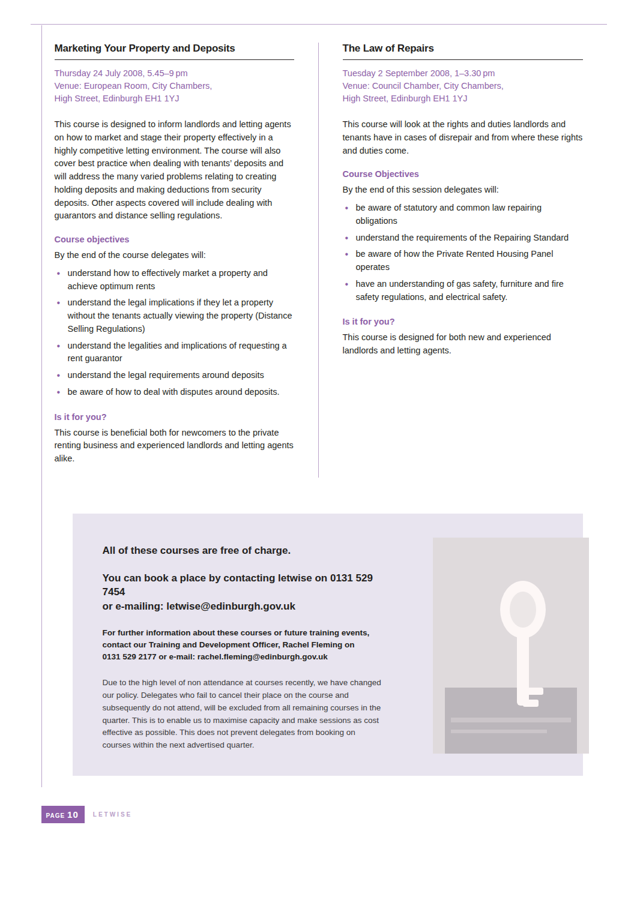Marketing Your Property and Deposits
Thursday 24 July 2008, 5.45–9 pm
Venue: European Room, City Chambers,
High Street, Edinburgh EH1 1YJ
This course is designed to inform landlords and letting agents on how to market and stage their property effectively in a highly competitive letting environment. The course will also cover best practice when dealing with tenants’ deposits and will address the many varied problems relating to creating holding deposits and making deductions from security deposits. Other aspects covered will include dealing with guarantors and distance selling regulations.
Course objectives
By the end of the course delegates will:
understand how to effectively market a property and achieve optimum rents
understand the legal implications if they let a property without the tenants actually viewing the property (Distance Selling Regulations)
understand the legalities and implications of requesting a rent guarantor
understand the legal requirements around deposits
be aware of how to deal with disputes around deposits.
Is it for you?
This course is beneficial both for newcomers to the private renting business and experienced landlords and letting agents alike.
The Law of Repairs
Tuesday 2 September 2008, 1–3.30 pm
Venue: Council Chamber, City Chambers,
High Street, Edinburgh EH1 1YJ
This course will look at the rights and duties landlords and tenants have in cases of disrepair and from where these rights and duties come.
Course Objectives
By the end of this session delegates will:
be aware of statutory and common law repairing obligations
understand the requirements of the Repairing Standard
be aware of how the Private Rented Housing Panel operates
have an understanding of gas safety, furniture and fire safety regulations, and electrical safety.
Is it for you?
This course is designed for both new and experienced landlords and letting agents.
All of these courses are free of charge.
You can book a place by contacting letwise on 0131 529 7454
or e-mailing: letwise@edinburgh.gov.uk
For further information about these courses or future training events, contact our Training and Development Officer, Rachel Fleming on
0131 529 2177 or e-mail: rachel.fleming@edinburgh.gov.uk
Due to the high level of non attendance at courses recently, we have changed our policy. Delegates who fail to cancel their place on the course and subsequently do not attend, will be excluded from all remaining courses in the quarter. This is to enable us to maximise capacity and make sessions as cost effective as possible. This does not prevent delegates from booking on courses within the next advertised quarter.
PAGE 10 LETWISE